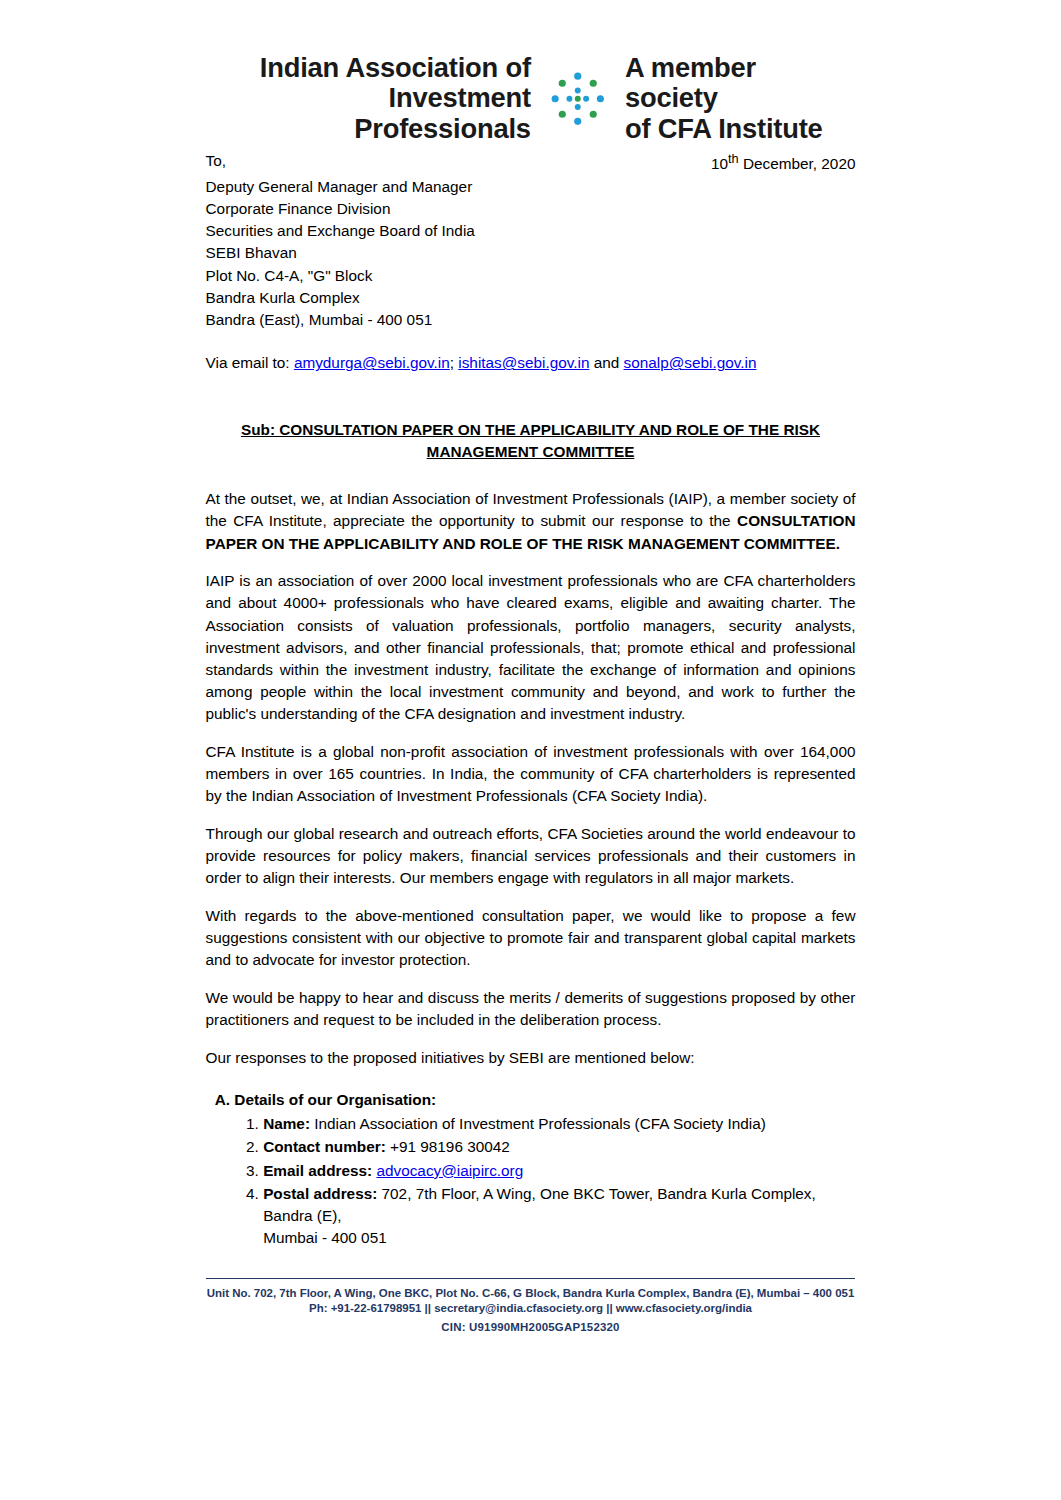Indian Association of
Investment Professionals
A member society
of CFA Institute
To,
10th December, 2020
Deputy General Manager and Manager
Corporate Finance Division
Securities and Exchange Board of India
SEBI Bhavan
Plot No. C4-A, "G" Block
Bandra Kurla Complex
Bandra (East), Mumbai - 400 051
Via email to: amydurga@sebi.gov.in; ishitas@sebi.gov.in and sonalp@sebi.gov.in
Sub: CONSULTATION PAPER ON THE APPLICABILITY AND ROLE OF THE RISK MANAGEMENT COMMITTEE
At the outset, we, at Indian Association of Investment Professionals (IAIP), a member society of the CFA Institute, appreciate the opportunity to submit our response to the CONSULTATION PAPER ON THE APPLICABILITY AND ROLE OF THE RISK MANAGEMENT COMMITTEE.
IAIP is an association of over 2000 local investment professionals who are CFA charterholders and about 4000+ professionals who have cleared exams, eligible and awaiting charter. The Association consists of valuation professionals, portfolio managers, security analysts, investment advisors, and other financial professionals, that; promote ethical and professional standards within the investment industry, facilitate the exchange of information and opinions among people within the local investment community and beyond, and work to further the public's understanding of the CFA designation and investment industry.
CFA Institute is a global non-profit association of investment professionals with over 164,000 members in over 165 countries. In India, the community of CFA charterholders is represented by the Indian Association of Investment Professionals (CFA Society India).
Through our global research and outreach efforts, CFA Societies around the world endeavour to provide resources for policy makers, financial services professionals and their customers in order to align their interests. Our members engage with regulators in all major markets.
With regards to the above-mentioned consultation paper, we would like to propose a few suggestions consistent with our objective to promote fair and transparent global capital markets and to advocate for investor protection.
We would be happy to hear and discuss the merits / demerits of suggestions proposed by other practitioners and request to be included in the deliberation process.
Our responses to the proposed initiatives by SEBI are mentioned below:
Details of our Organisation:
Name: Indian Association of Investment Professionals (CFA Society India)
Contact number: +91 98196 30042
Email address: advocacy@iaipirc.org
Postal address: 702, 7th Floor, A Wing, One BKC Tower, Bandra Kurla Complex, Bandra (E),
Mumbai - 400 051
Unit No. 702, 7th Floor, A Wing, One BKC, Plot No. C-66, G Block, Bandra Kurla Complex, Bandra (E), Mumbai – 400 051
Ph: +91-22-61798951 || secretary@india.cfasociety.org || www.cfasociety.org/india
CIN: U91990MH2005GAP152320